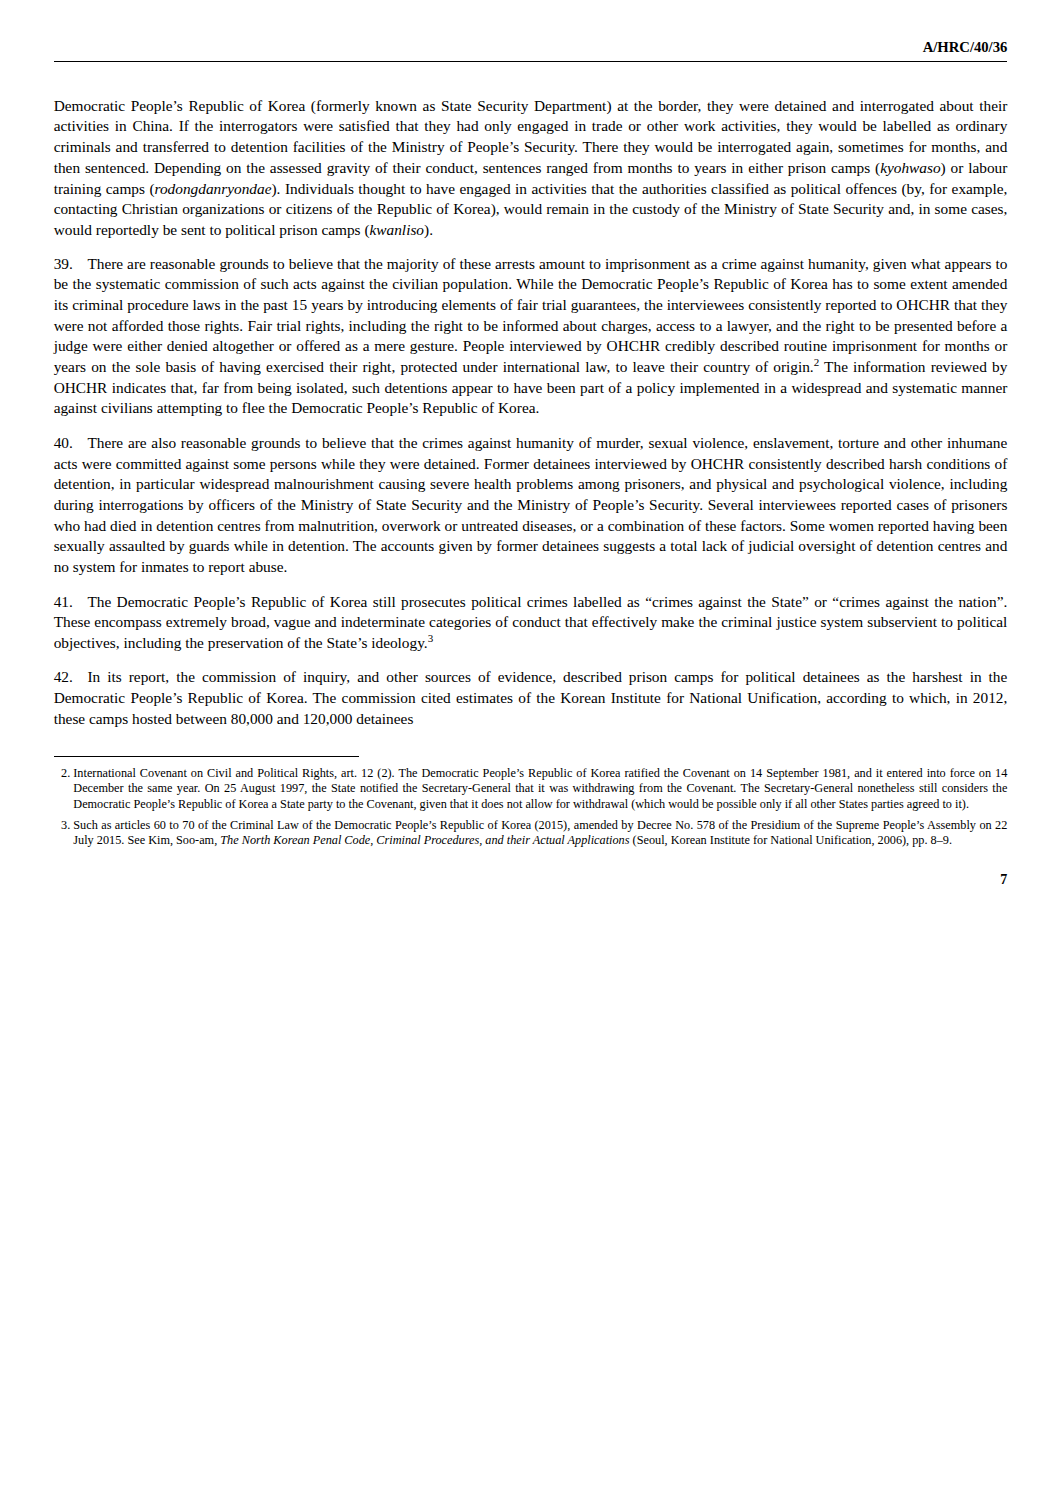A/HRC/40/36
Democratic People’s Republic of Korea (formerly known as State Security Department) at the border, they were detained and interrogated about their activities in China. If the interrogators were satisfied that they had only engaged in trade or other work activities, they would be labelled as ordinary criminals and transferred to detention facilities of the Ministry of People’s Security. There they would be interrogated again, sometimes for months, and then sentenced. Depending on the assessed gravity of their conduct, sentences ranged from months to years in either prison camps (kyohwaso) or labour training camps (rodongdanryondae). Individuals thought to have engaged in activities that the authorities classified as political offences (by, for example, contacting Christian organizations or citizens of the Republic of Korea), would remain in the custody of the Ministry of State Security and, in some cases, would reportedly be sent to political prison camps (kwanliso).
39. There are reasonable grounds to believe that the majority of these arrests amount to imprisonment as a crime against humanity, given what appears to be the systematic commission of such acts against the civilian population. While the Democratic People’s Republic of Korea has to some extent amended its criminal procedure laws in the past 15 years by introducing elements of fair trial guarantees, the interviewees consistently reported to OHCHR that they were not afforded those rights. Fair trial rights, including the right to be informed about charges, access to a lawyer, and the right to be presented before a judge were either denied altogether or offered as a mere gesture. People interviewed by OHCHR credibly described routine imprisonment for months or years on the sole basis of having exercised their right, protected under international law, to leave their country of origin.2 The information reviewed by OHCHR indicates that, far from being isolated, such detentions appear to have been part of a policy implemented in a widespread and systematic manner against civilians attempting to flee the Democratic People’s Republic of Korea.
40. There are also reasonable grounds to believe that the crimes against humanity of murder, sexual violence, enslavement, torture and other inhumane acts were committed against some persons while they were detained. Former detainees interviewed by OHCHR consistently described harsh conditions of detention, in particular widespread malnourishment causing severe health problems among prisoners, and physical and psychological violence, including during interrogations by officers of the Ministry of State Security and the Ministry of People’s Security. Several interviewees reported cases of prisoners who had died in detention centres from malnutrition, overwork or untreated diseases, or a combination of these factors. Some women reported having been sexually assaulted by guards while in detention. The accounts given by former detainees suggests a total lack of judicial oversight of detention centres and no system for inmates to report abuse.
41. The Democratic People’s Republic of Korea still prosecutes political crimes labelled as “crimes against the State” or “crimes against the nation”. These encompass extremely broad, vague and indeterminate categories of conduct that effectively make the criminal justice system subservient to political objectives, including the preservation of the State’s ideology.3
42. In its report, the commission of inquiry, and other sources of evidence, described prison camps for political detainees as the harshest in the Democratic People’s Republic of Korea. The commission cited estimates of the Korean Institute for National Unification, according to which, in 2012, these camps hosted between 80,000 and 120,000 detainees
International Covenant on Civil and Political Rights, art. 12 (2). The Democratic People’s Republic of Korea ratified the Covenant on 14 September 1981, and it entered into force on 14 December the same year. On 25 August 1997, the State notified the Secretary-General that it was withdrawing from the Covenant. The Secretary-General nonetheless still considers the Democratic People’s Republic of Korea a State party to the Covenant, given that it does not allow for withdrawal (which would be possible only if all other States parties agreed to it).
Such as articles 60 to 70 of the Criminal Law of the Democratic People’s Republic of Korea (2015), amended by Decree No. 578 of the Presidium of the Supreme People’s Assembly on 22 July 2015. See Kim, Soo-am, The North Korean Penal Code, Criminal Procedures, and their Actual Applications (Seoul, Korean Institute for National Unification, 2006), pp. 8–9.
7